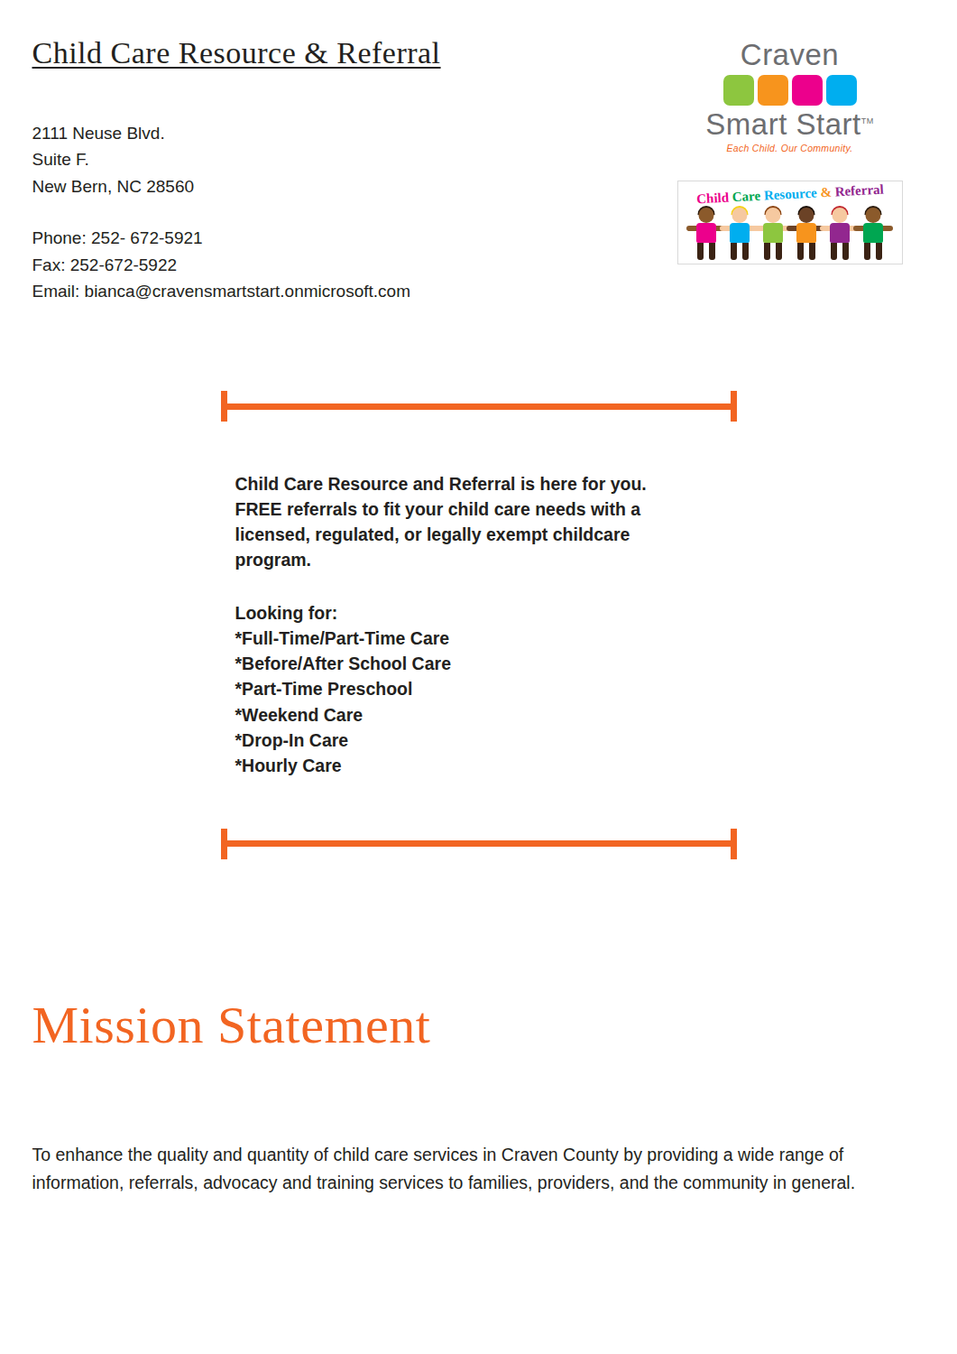Child Care Resource & Referral
2111 Neuse Blvd.
Suite F.
New Bern, NC 28560
Phone: 252- 672-5921
Fax: 252-672-5922
Email: bianca@cravensmartstart.onmicrosoft.com
Craven
Smart StartTM
Each Child. Our Community.
Child Care Resource & Referral
Child Care Resource and Referral is here for you. FREE referrals to fit your child care needs with a licensed, regulated, or legally exempt childcare program.
Looking for:
Full-Time/Part-Time Care
Before/After School Care
Part-Time Preschool
Weekend Care
Drop-In Care
Hourly Care
Mission Statement
To enhance the quality and quantity of child care services in Craven County by providing a wide range of information, referrals, advocacy and training services to families, providers, and the community in general.